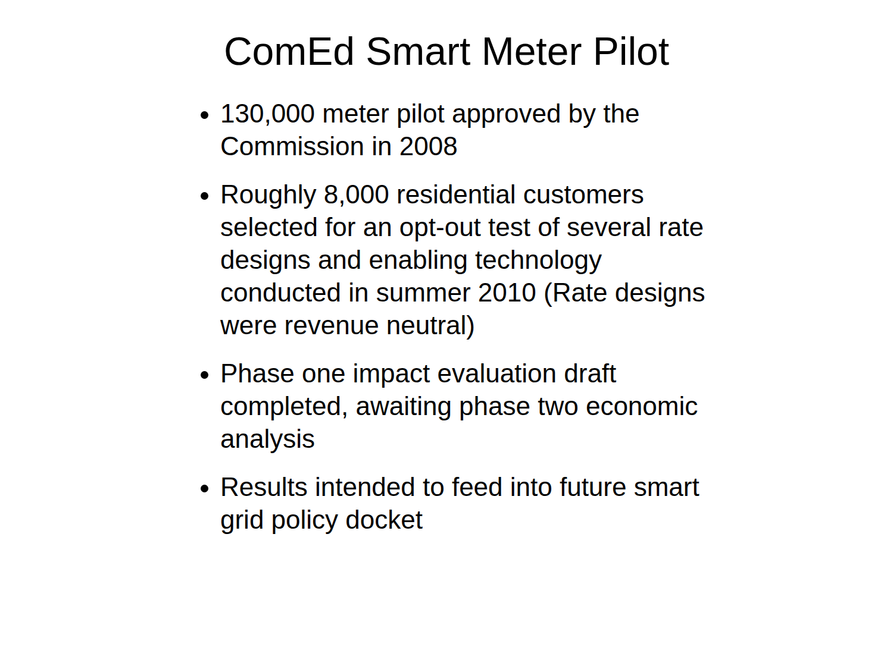ComEd Smart Meter Pilot
130,000 meter pilot approved by the Commission in 2008
Roughly 8,000 residential customers selected for an opt-out test of several rate designs and enabling technology conducted in summer 2010 (Rate designs were revenue neutral)
Phase one impact evaluation draft completed, awaiting phase two economic analysis
Results intended to feed into future smart grid policy docket